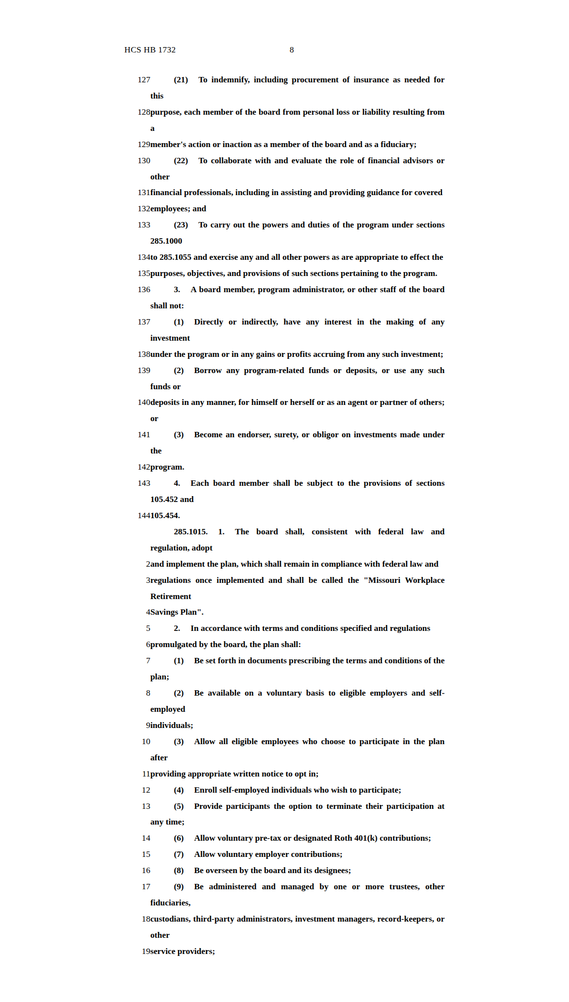HCS HB 1732 8
| 127 | (21) To indemnify, including procurement of insurance as needed for this |
| 128 | purpose, each member of the board from personal loss or liability resulting from a |
| 129 | member's action or inaction as a member of the board and as a fiduciary; |
| 130 | (22) To collaborate with and evaluate the role of financial advisors or other |
| 131 | financial professionals, including in assisting and providing guidance for covered |
| 132 | employees; and |
| 133 | (23) To carry out the powers and duties of the program under sections 285.1000 |
| 134 | to 285.1055 and exercise any and all other powers as are appropriate to effect the |
| 135 | purposes, objectives, and provisions of such sections pertaining to the program. |
| 136 | 3. A board member, program administrator, or other staff of the board shall not: |
| 137 | (1) Directly or indirectly, have any interest in the making of any investment |
| 138 | under the program or in any gains or profits accruing from any such investment; |
| 139 | (2) Borrow any program-related funds or deposits, or use any such funds or |
| 140 | deposits in any manner, for himself or herself or as an agent or partner of others; or |
| 141 | (3) Become an endorser, surety, or obligor on investments made under the |
| 142 | program. |
| 143 | 4. Each board member shall be subject to the provisions of sections 105.452 and |
| 144 | 105.454. |
| | 285.1015. 1. The board shall, consistent with federal law and regulation, adopt |
| 2 | and implement the plan, which shall remain in compliance with federal law and |
| 3 | regulations once implemented and shall be called the "Missouri Workplace Retirement |
| 4 | Savings Plan". |
| 5 | 2. In accordance with terms and conditions specified and regulations |
| 6 | promulgated by the board, the plan shall: |
| 7 | (1) Be set forth in documents prescribing the terms and conditions of the plan; |
| 8 | (2) Be available on a voluntary basis to eligible employers and self-employed |
| 9 | individuals; |
| 10 | (3) Allow all eligible employees who choose to participate in the plan after |
| 11 | providing appropriate written notice to opt in; |
| 12 | (4) Enroll self-employed individuals who wish to participate; |
| 13 | (5) Provide participants the option to terminate their participation at any time; |
| 14 | (6) Allow voluntary pre-tax or designated Roth 401(k) contributions; |
| 15 | (7) Allow voluntary employer contributions; |
| 16 | (8) Be overseen by the board and its designees; |
| 17 | (9) Be administered and managed by one or more trustees, other fiduciaries, |
| 18 | custodians, third-party administrators, investment managers, record-keepers, or other |
| 19 | service providers; |